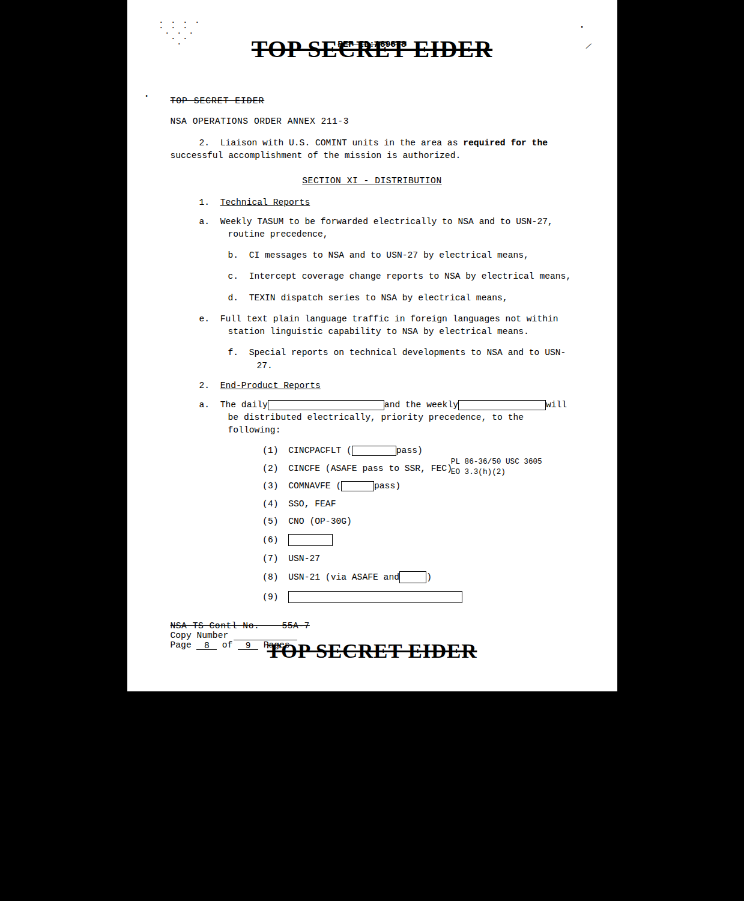· · · ·
· · ·
· · ·
· ·
·
·
⁄
·
TOP SECRET EIDER REF ID:A69678
TOP SECRET EIDER
NSA OPERATIONS ORDER ANNEX 211-3
2. Liaison with U.S. COMINT units in the area as required for the successful accomplishment of the mission is authorized.
SECTION XI - DISTRIBUTION
1. Technical Reports
a. Weekly TASUM to be forwarded electrically to NSA and to USN-27, routine precedence,
b. CI messages to NSA and to USN-27 by electrical means,
c. Intercept coverage change reports to NSA by electrical means,
d. TEXIN dispatch series to NSA by electrical means,
e. Full text plain language traffic in foreign languages not within station linguistic capability to NSA by electrical means.
f. Special reports on technical developments to NSA and to USN-27.
2. End-Product Reports
a. The daily and the weekly will be distributed electrically, priority precedence, to the following:
PL 86-36/50 USC 3605
EO 3.3(h)(2)
(1) CINCPACFLT ( pass)
(2) CINCFE (ASAFE pass to SSR, FEC)
(3) COMNAVFE ( pass)
(4) SSO, FEAF
(5) CNO (OP-30G)
(6)
(7) USN-27
(8) USN-21 (via ASAFE and )
(9)
NSA TS Contl No. 55A-7
Copy Number
Page 8 of 9 Pages
TOP SECRET EIDER